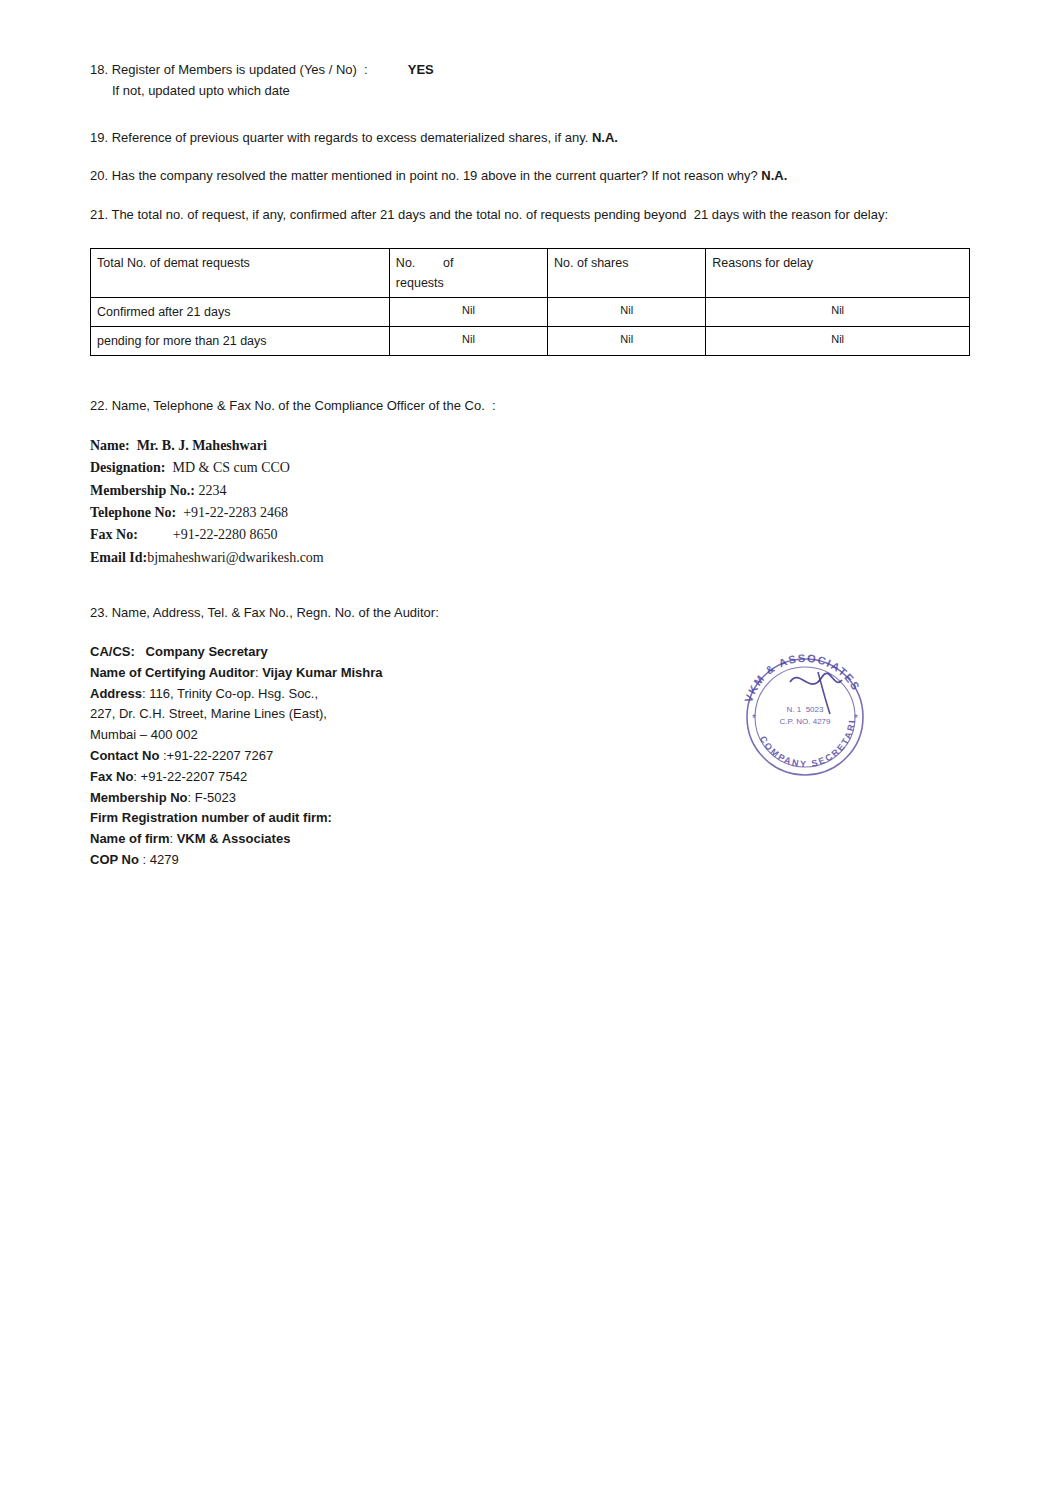18. Register of Members is updated (Yes / No) :YES If not, updated upto which date
19. Reference of previous quarter with regards to excess dematerialized shares, if any. N.A.
20. Has the company resolved the matter mentioned in point no. 19 above in the current quarter? If not reason why? N.A.
21. The total no. of request, if any, confirmed after 21 days and the total no. of requests pending beyond 21 days with the reason for delay:
| Total No. of demat requests | No. of requests | No. of shares | Reasons for delay |
| Confirmed after 21 days | Nil | Nil | Nil |
| pending for more than 21 days | Nil | Nil | Nil |
22. Name, Telephone & Fax No. of the Compliance Officer of the Co. :
Name: Mr. B. J. Maheshwari
Designation: MD & CS cum CCO
Membership No.: 2234
Telephone No: +91-22-2283 2468
Fax No: +91-22-2280 8650
Email Id: bjmaheshwari@dwarikesh.com
23. Name, Address, Tel. & Fax No., Regn. No. of the Auditor:
CA/CS: Company Secretary
Name of Certifying Auditor: Vijay Kumar Mishra
Address: 116, Trinity Co-op. Hsg. Soc.,
227, Dr. C.H. Street, Marine Lines (East),
Mumbai – 400 002
Contact No :+91-22-2207 7267
Fax No: +91-22-2207 7542
Membership No: F-5023
Firm Registration number of audit firm:
Name of firm: VKM & Associates
COP No : 4279
VKM & ASSOCIATES COMPANY SECRETARIES N. 1 5023 C.P. NO. 4279 * *